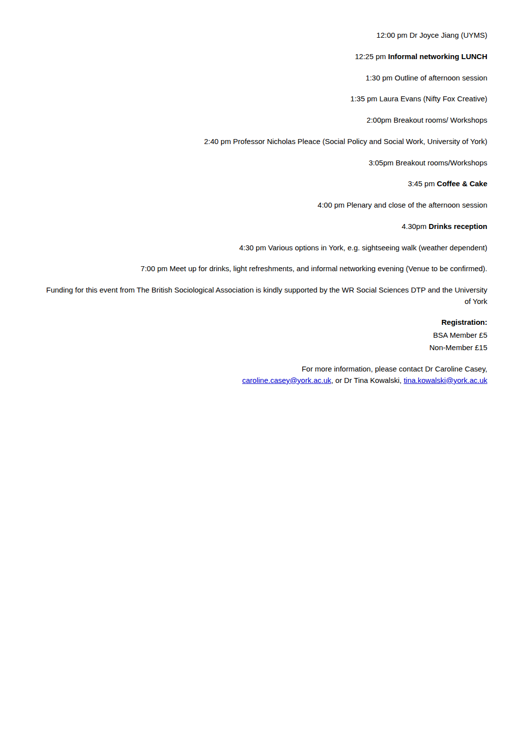12:00 pm Dr Joyce Jiang (UYMS)
12:25 pm Informal networking LUNCH
1:30 pm Outline of afternoon session
1:35 pm Laura Evans (Nifty Fox Creative)
2:00pm Breakout rooms/ Workshops
2:40 pm Professor Nicholas Pleace (Social Policy and Social Work, University of York)
3:05pm Breakout rooms/Workshops
3:45 pm Coffee & Cake
4:00 pm Plenary and close of the afternoon session
4.30pm Drinks reception
4:30 pm Various options in York, e.g. sightseeing walk (weather dependent)
7:00 pm Meet up for drinks, light refreshments, and informal networking evening (Venue to be confirmed).
Funding for this event from The British Sociological Association is kindly supported by the WR Social Sciences DTP and the University of York
Registration:
BSA Member £5
Non-Member £15
For more information, please contact Dr Caroline Casey,
caroline.casey@york.ac.uk, or Dr Tina Kowalski, tina.kowalski@york.ac.uk